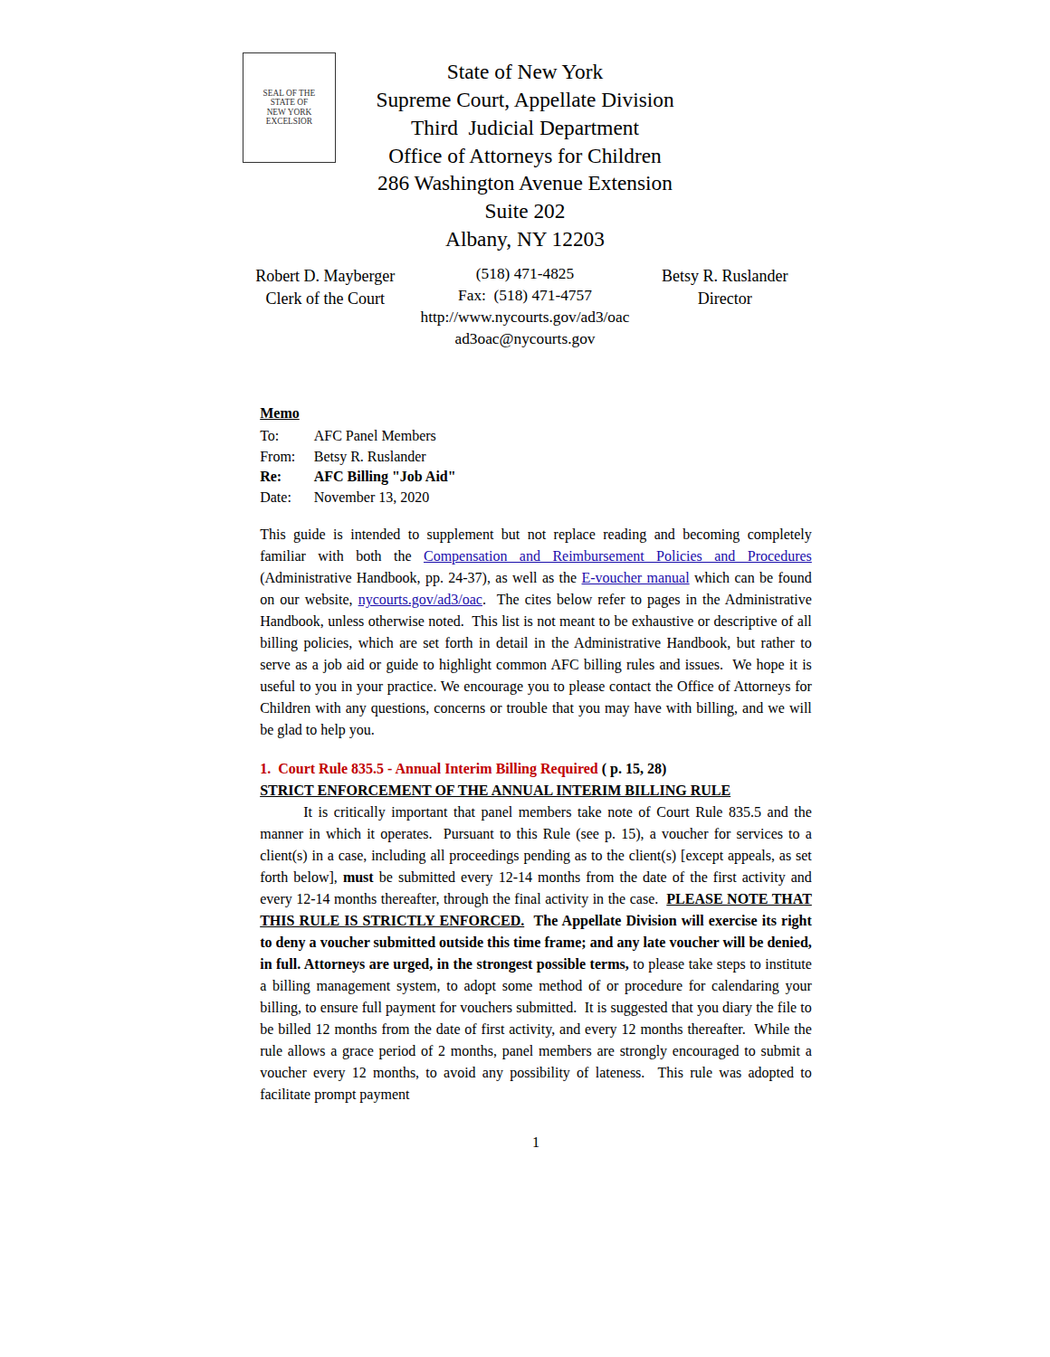SEAL OF THE
STATE OF
NEW YORK
EXCELSIOR
State of New York Supreme Court, Appellate Division Third Judicial Department Office of Attorneys for Children 286 Washington Avenue Extension Suite 202 Albany, NY 12203
Robert D. Mayberger
Clerk of the Court
(518) 471-4825
Fax: (518) 471-4757
http://www.nycourts.gov/ad3/oac
ad3oac@nycourts.gov
Betsy R. Ruslander
Director
Memo
| To: | AFC Panel Members |
| From: | Betsy R. Ruslander |
| Re: | AFC Billing "Job Aid" |
| Date: | November 13, 2020 |
This guide is intended to supplement but not replace reading and becoming completely familiar with both the Compensation and Reimbursement Policies and Procedures (Administrative Handbook, pp. 24-37), as well as the E-voucher manual which can be found on our website, nycourts.gov/ad3/oac. The cites below refer to pages in the Administrative Handbook, unless otherwise noted. This list is not meant to be exhaustive or descriptive of all billing policies, which are set forth in detail in the Administrative Handbook, but rather to serve as a job aid or guide to highlight common AFC billing rules and issues. We hope it is useful to you in your practice. We encourage you to please contact the Office of Attorneys for Children with any questions, concerns or trouble that you may have with billing, and we will be glad to help you.
1. Court Rule 835.5 - Annual Interim Billing Required ( p. 15, 28)
STRICT ENFORCEMENT OF THE ANNUAL INTERIM BILLING RULE
It is critically important that panel members take note of Court Rule 835.5 and the manner in which it operates. Pursuant to this Rule (see p. 15), a voucher for services to a client(s) in a case, including all proceedings pending as to the client(s) [except appeals, as set forth below], must be submitted every 12-14 months from the date of the first activity and every 12-14 months thereafter, through the final activity in the case. PLEASE NOTE THAT THIS RULE IS STRICTLY ENFORCED. The Appellate Division will exercise its right to deny a voucher submitted outside this time frame; and any late voucher will be denied, in full. Attorneys are urged, in the strongest possible terms, to please take steps to institute a billing management system, to adopt some method of or procedure for calendaring your billing, to ensure full payment for vouchers submitted. It is suggested that you diary the file to be billed 12 months from the date of first activity, and every 12 months thereafter. While the rule allows a grace period of 2 months, panel members are strongly encouraged to submit a voucher every 12 months, to avoid any possibility of lateness. This rule was adopted to facilitate prompt payment
1